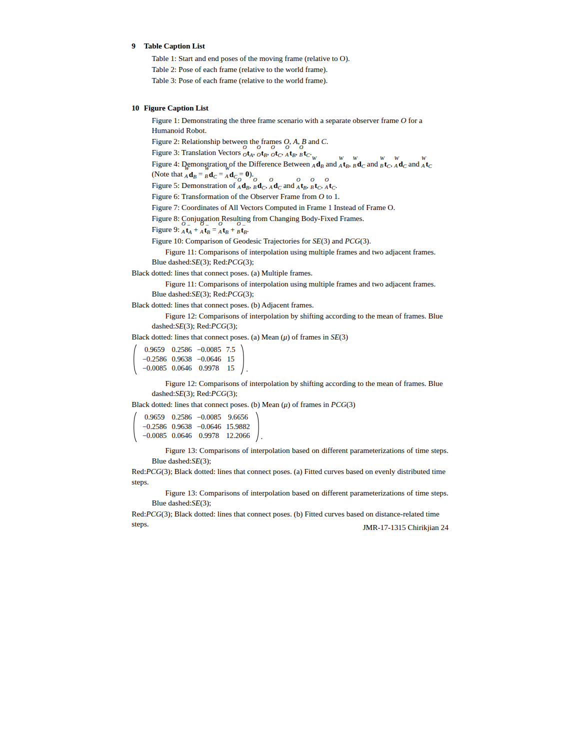9 Table Caption List
Table 1: Start and end poses of the moving frame (relative to O).
Table 2: Pose of each frame (relative to the world frame).
Table 3: Pose of each frame (relative to the world frame).
10 Figure Caption List
Figure 1: Demonstrating the three frame scenario with a separate observer frame O for a Humanoid Robot.
Figure 2: Relationship between the frames O, A, B and C.
Figure 3: Translation Vectors OO tA, OO tB, OO tC, OA tB, OB tC.
Figure 4: Demonstration of the Difference Between WA dB and WA tB, WB dC and WB tC, WA dC and WA tC (Note that WA dB = WB dC = WA dC = 0).
Figure 5: Demonstration of OA dB, OB dC, OA dC and OA tB, OB tC, OA tC.
Figure 6: Transformation of the Observer Frame from O to 1.
Figure 7: Coordinates of All Vectors Computed in Frame 1 Instead of Frame O.
Figure 8: Conjugation Resulting from Changing Body-Fixed Frames.
Figure 9: OA tA̅ + OA tB̅ = OA tB + OB tB̅.
Figure 10: Comparison of Geodesic Trajectories for SE(3) and PCG(3).
Figure 11: Comparisons of interpolation using multiple frames and two adjacent frames. Blue dashed:SE(3); Red:PCG(3);
Black dotted: lines that connect poses. (a) Multiple frames.
Figure 11: Comparisons of interpolation using multiple frames and two adjacent frames. Blue dashed:SE(3); Red:PCG(3);
Black dotted: lines that connect poses. (b) Adjacent frames.
Figure 12: Comparisons of interpolation by shifting according to the mean of frames. Blue dashed:SE(3); Red:PCG(3);
Black dotted: lines that connect poses. (a) Mean (μ) of frames in SE(3)
| 0.9659 | 0.2586 | −0.0085 | 7.5 |
| −0.2586 | 0.9638 | −0.0646 | 15 |
| −0.0085 | 0.0646 | 0.9978 | 15 |
.
Figure 12: Comparisons of interpolation by shifting according to the mean of frames. Blue dashed:SE(3); Red:PCG(3);
Black dotted: lines that connect poses. (b) Mean (μ) of frames in PCG(3)
| 0.9659 | 0.2586 | −0.0085 | 9.6656 |
| −0.2586 | 0.9638 | −0.0646 | 15.9882 |
| −0.0085 | 0.0646 | 0.9978 | 12.2066 |
.
Figure 13: Comparisons of interpolation based on different parameterizations of time steps. Blue dashed:SE(3);
Red:PCG(3); Black dotted: lines that connect poses. (a) Fitted curves based on evenly distributed time steps.
Figure 13: Comparisons of interpolation based on different parameterizations of time steps. Blue dashed:SE(3);
Red:PCG(3); Black dotted: lines that connect poses. (b) Fitted curves based on distance-related time steps.
JMR-17-1315 Chirikjian 24